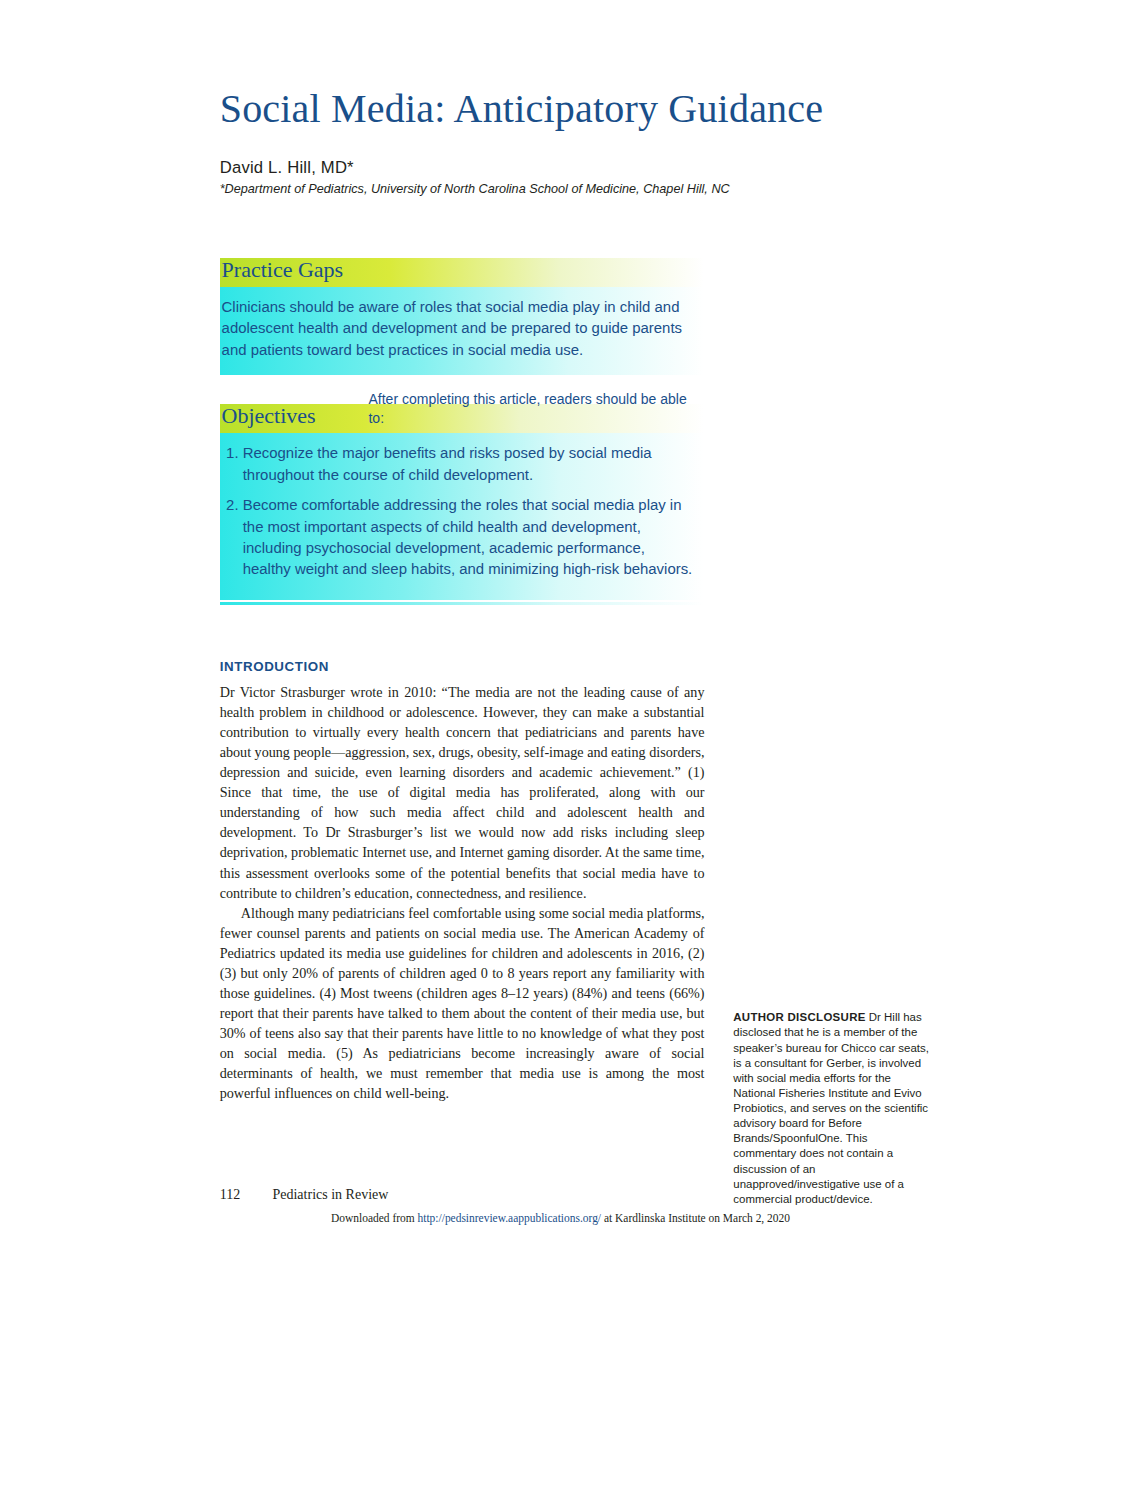Social Media: Anticipatory Guidance
David L. Hill, MD*
*Department of Pediatrics, University of North Carolina School of Medicine, Chapel Hill, NC
Practice Gaps
Clinicians should be aware of roles that social media play in child and adolescent health and development and be prepared to guide parents and patients toward best practices in social media use.
Objectives After completing this article, readers should be able to:
Recognize the major benefits and risks posed by social media throughout the course of child development.
Become comfortable addressing the roles that social media play in the most important aspects of child health and development, including psychosocial development, academic performance, healthy weight and sleep habits, and minimizing high-risk behaviors.
INTRODUCTION
Dr Victor Strasburger wrote in 2010: “The media are not the leading cause of any health problem in childhood or adolescence. However, they can make a substantial contribution to virtually every health concern that pediatricians and parents have about young people—aggression, sex, drugs, obesity, self-image and eating disorders, depression and suicide, even learning disorders and academic achievement.” (1) Since that time, the use of digital media has proliferated, along with our understanding of how such media affect child and adolescent health and development. To Dr Strasburger’s list we would now add risks including sleep deprivation, problematic Internet use, and Internet gaming disorder. At the same time, this assessment overlooks some of the potential benefits that social media have to contribute to children’s education, connectedness, and resilience.
Although many pediatricians feel comfortable using some social media platforms, fewer counsel parents and patients on social media use. The American Academy of Pediatrics updated its media use guidelines for children and adolescents in 2016, (2)(3) but only 20% of parents of children aged 0 to 8 years report any familiarity with those guidelines. (4) Most tweens (children ages 8–12 years) (84%) and teens (66%) report that their parents have talked to them about the content of their media use, but 30% of teens also say that their parents have little to no knowledge of what they post on social media. (5) As pediatricians become increasingly aware of social determinants of health, we must remember that media use is among the most powerful influences on child well-being.
AUTHOR DISCLOSURE Dr Hill has disclosed that he is a member of the speaker’s bureau for Chicco car seats, is a consultant for Gerber, is involved with social media efforts for the National Fisheries Institute and Evivo Probiotics, and serves on the scientific advisory board for Before Brands/SpoonfulOne. This commentary does not contain a discussion of an unapproved/investigative use of a commercial product/device.
112 Pediatrics in Review
Downloaded from http://pedsinreview.aappublications.org/ at Kardlinska Institute on March 2, 2020